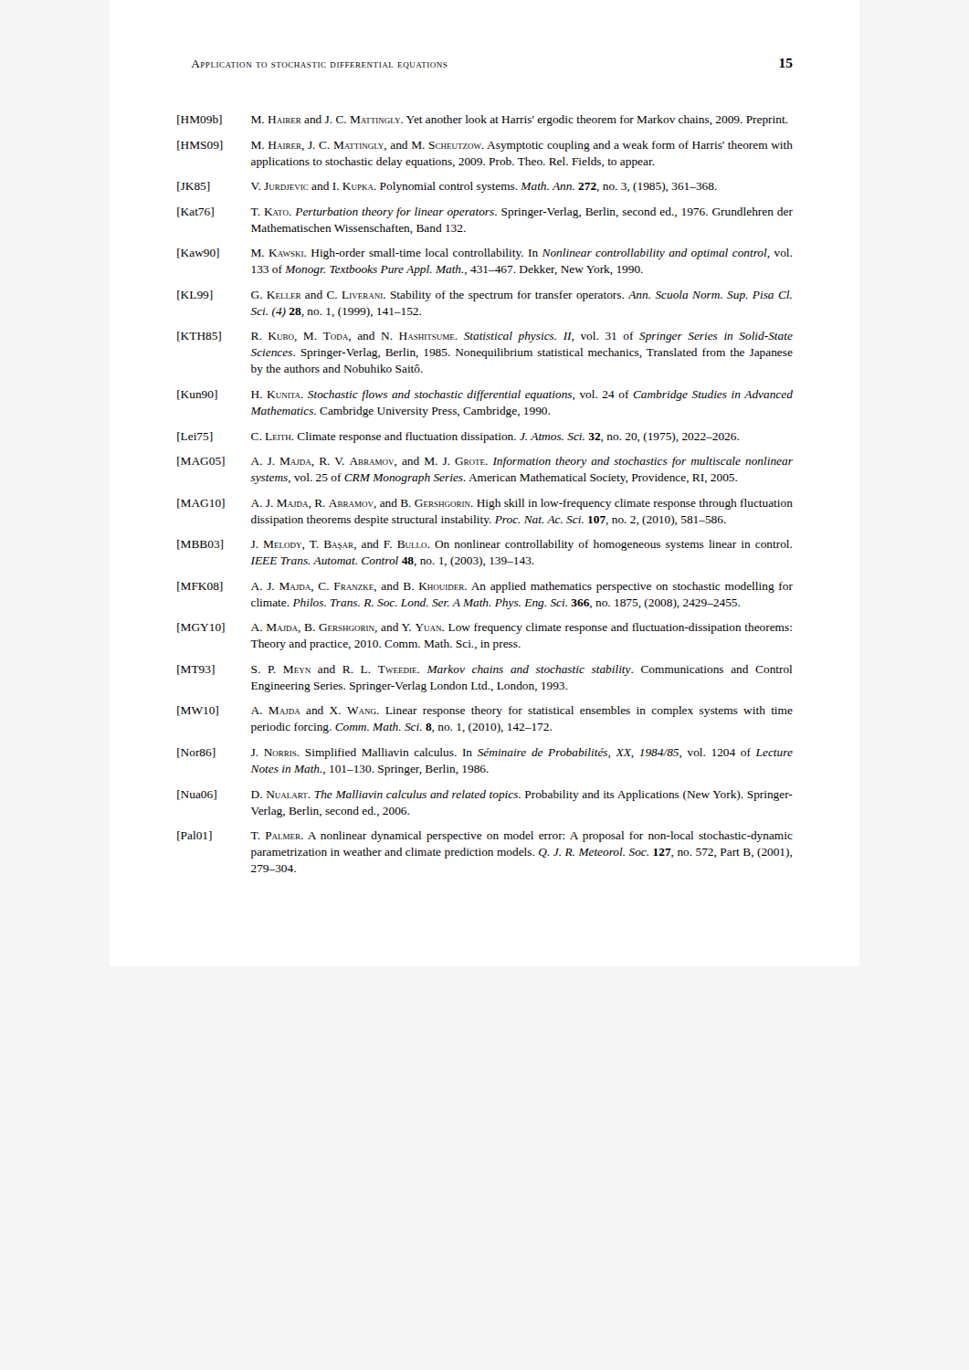Application to stochastic differential equations 15
[HM09b]
M. Hairer and J. C. Mattingly. Yet another look at Harris' ergodic theorem for Markov chains, 2009. Preprint.
[HMS09]
M. Hairer, J. C. Mattingly, and M. Scheutzow. Asymptotic coupling and a weak form of Harris' theorem with applications to stochastic delay equations, 2009. Prob. Theo. Rel. Fields, to appear.
[JK85]
V. Jurdjevic and I. Kupka. Polynomial control systems. Math. Ann. 272, no. 3, (1985), 361–368.
[Kat76]
T. Kato. Perturbation theory for linear operators. Springer-Verlag, Berlin, second ed., 1976. Grundlehren der Mathematischen Wissenschaften, Band 132.
[Kaw90]
M. Kawski. High-order small-time local controllability. In Nonlinear controllability and optimal control, vol. 133 of Monogr. Textbooks Pure Appl. Math., 431–467. Dekker, New York, 1990.
[KL99]
G. Keller and C. Liverani. Stability of the spectrum for transfer operators. Ann. Scuola Norm. Sup. Pisa Cl. Sci. (4) 28, no. 1, (1999), 141–152.
[KTH85]
R. Kubo, M. Toda, and N. Hashitsume. Statistical physics. II, vol. 31 of Springer Series in Solid-State Sciences. Springer-Verlag, Berlin, 1985. Nonequilibrium statistical mechanics, Translated from the Japanese by the authors and Nobuhiko Saitô.
[Kun90]
H. Kunita. Stochastic flows and stochastic differential equations, vol. 24 of Cambridge Studies in Advanced Mathematics. Cambridge University Press, Cambridge, 1990.
[Lei75]
C. Leith. Climate response and fluctuation dissipation. J. Atmos. Sci. 32, no. 20, (1975), 2022–2026.
[MAG05]
A. J. Majda, R. V. Abramov, and M. J. Grote. Information theory and stochastics for multiscale nonlinear systems, vol. 25 of CRM Monograph Series. American Mathematical Society, Providence, RI, 2005.
[MAG10]
A. J. Majda, R. Abramov, and B. Gershgorin. High skill in low-frequency climate response through fluctuation dissipation theorems despite structural instability. Proc. Nat. Ac. Sci. 107, no. 2, (2010), 581–586.
[MBB03]
J. Melody, T. Başar, and F. Bullo. On nonlinear controllability of homogeneous systems linear in control. IEEE Trans. Automat. Control 48, no. 1, (2003), 139–143.
[MFK08]
A. J. Majda, C. Franzke, and B. Khouider. An applied mathematics perspective on stochastic modelling for climate. Philos. Trans. R. Soc. Lond. Ser. A Math. Phys. Eng. Sci. 366, no. 1875, (2008), 2429–2455.
[MGY10]
A. Majda, B. Gershgorin, and Y. Yuan. Low frequency climate response and fluctuation-dissipation theorems: Theory and practice, 2010. Comm. Math. Sci., in press.
[MT93]
S. P. Meyn and R. L. Tweedie. Markov chains and stochastic stability. Communications and Control Engineering Series. Springer-Verlag London Ltd., London, 1993.
[MW10]
A. Majda and X. Wang. Linear response theory for statistical ensembles in complex systems with time periodic forcing. Comm. Math. Sci. 8, no. 1, (2010), 142–172.
[Nor86]
J. Norris. Simplified Malliavin calculus. In Séminaire de Probabilités, XX, 1984/85, vol. 1204 of Lecture Notes in Math., 101–130. Springer, Berlin, 1986.
[Nua06]
D. Nualart. The Malliavin calculus and related topics. Probability and its Applications (New York). Springer-Verlag, Berlin, second ed., 2006.
[Pal01]
T. Palmer. A nonlinear dynamical perspective on model error: A proposal for non-local stochastic-dynamic parametrization in weather and climate prediction models. Q. J. R. Meteorol. Soc. 127, no. 572, Part B, (2001), 279–304.